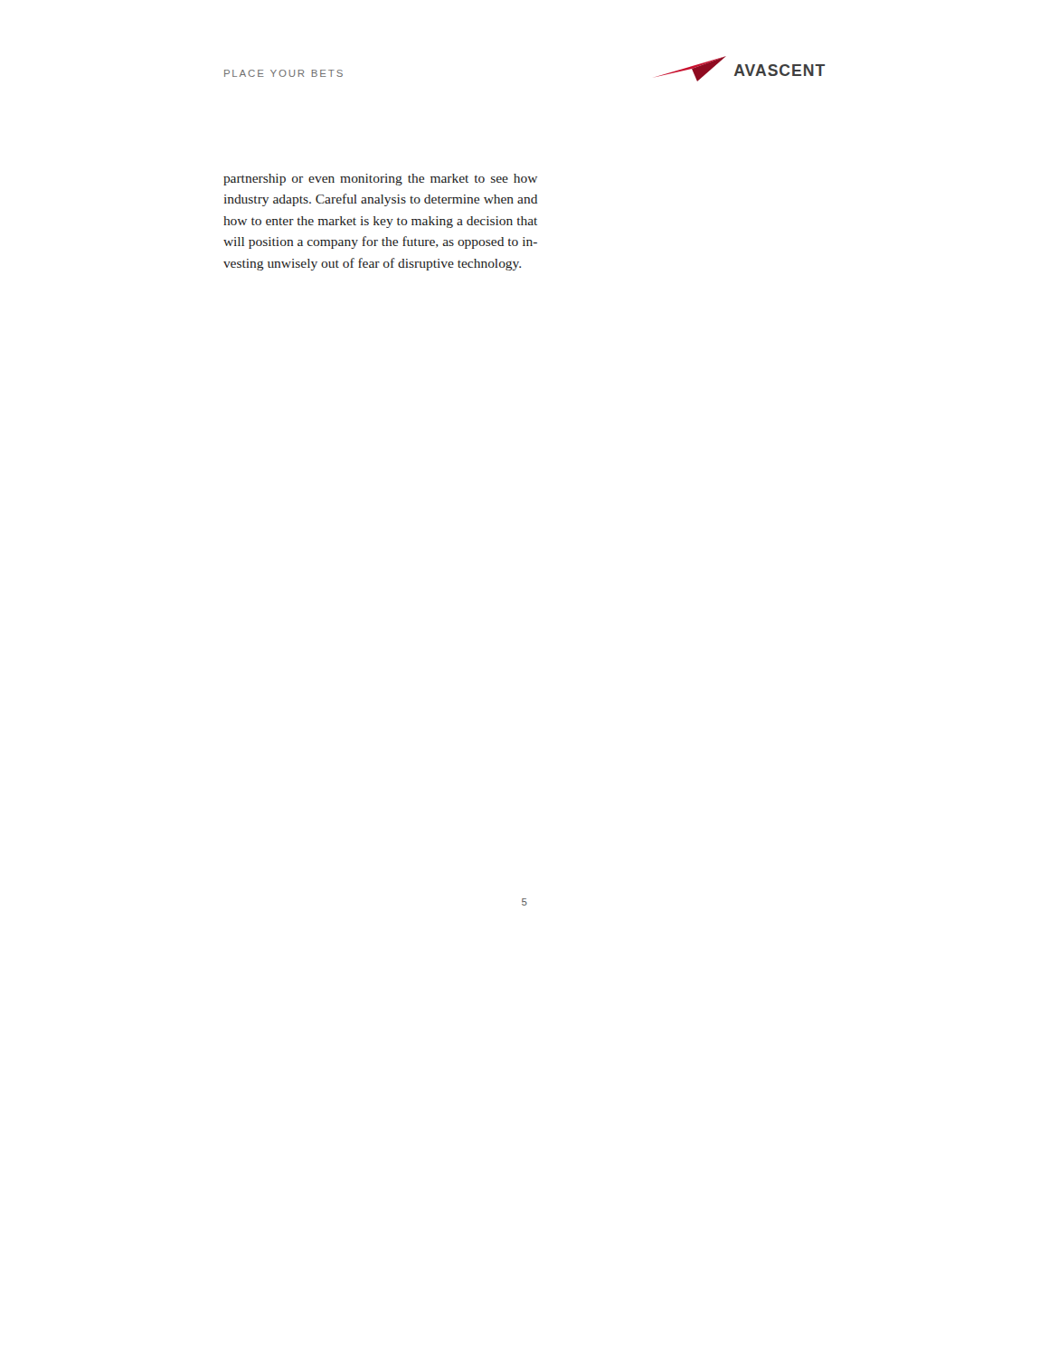Place Your Bets
AVASCENT
partnership or even monitoring the market to see how industry adapts. Careful analysis to determine when and how to enter the market is key to making a decision that will position a company for the future, as opposed to investing unwisely out of fear of disruptive technology.
5